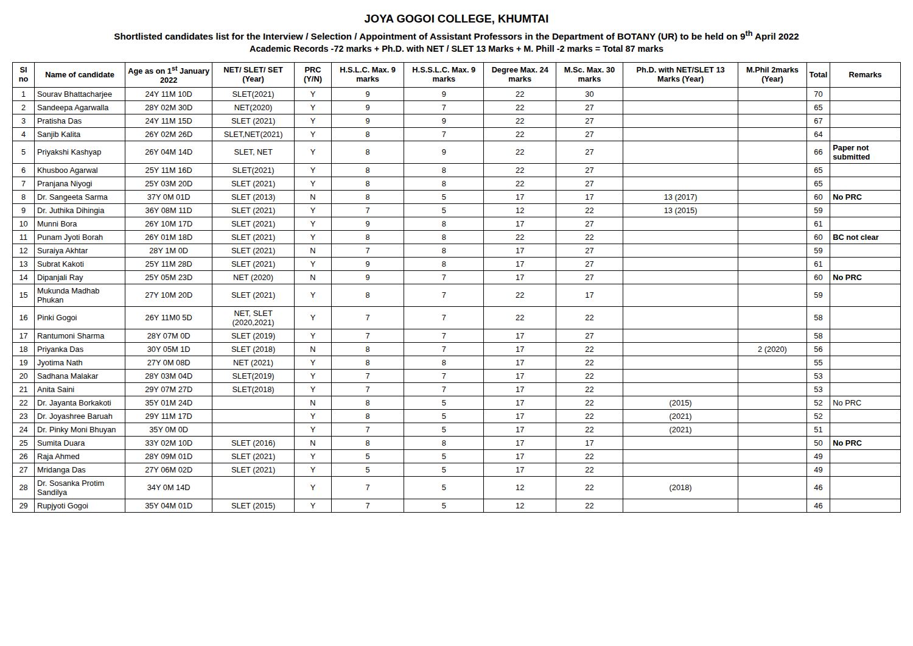JOYA GOGOI COLLEGE, KHUMTAI
Shortlisted candidates list for the Interview / Selection / Appointment of Assistant Professors in the Department of BOTANY (UR) to be held on 9th April 2022
Academic Records -72 marks + Ph.D. with NET / SLET 13 Marks + M. Phill -2 marks = Total 87 marks
| Sl no | Name of candidate | Age as on 1 st January 2022 | NET/ SLET/ SET (Year) | PRC (Y/N) | H.S.L.C. Max. 9 marks | H.S.S.L.C. Max. 9 marks | Degree Max. 24 marks | M.Sc. Max. 30 marks | Ph.D. with NET/SLET 13 Marks (Year) | M.Phil 2marks (Year) | Total | Remarks |
| --- | --- | --- | --- | --- | --- | --- | --- | --- | --- | --- | --- | --- |
| 1 | Sourav Bhattacharjee | 24Y 11M 10D | SLET(2021) | Y | 9 | 9 | 22 | 30 | | | 70 | |
| 2 | Sandeepa Agarwalla | 28Y 02M 30D | NET(2020) | Y | 9 | 7 | 22 | 27 | | | 65 | |
| 3 | Pratisha Das | 24Y 11M 15D | SLET (2021) | Y | 9 | 9 | 22 | 27 | | | 67 | |
| 4 | Sanjib Kalita | 26Y 02M 26D | SLET,NET(2021) | Y | 8 | 7 | 22 | 27 | | | 64 | |
| 5 | Priyakshi Kashyap | 26Y 04M 14D | SLET, NET | Y | 8 | 9 | 22 | 27 | | | 66 | Paper not submitted |
| 6 | Khusboo Agarwal | 25Y 11M 16D | SLET(2021) | Y | 8 | 8 | 22 | 27 | | | 65 | |
| 7 | Pranjana Niyogi | 25Y 03M 20D | SLET (2021) | Y | 8 | 8 | 22 | 27 | | | 65 | |
| 8 | Dr. Sangeeta Sarma | 37Y 0M 01D | SLET (2013) | N | 8 | 5 | 17 | 17 | 13 (2017) | | 60 | No PRC |
| 9 | Dr. Juthika Dihingia | 36Y 08M 11D | SLET (2021) | Y | 7 | 5 | 12 | 22 | 13 (2015) | | 59 | |
| 10 | Munni Bora | 26Y 10M 17D | SLET (2021) | Y | 9 | 8 | 17 | 27 | | | 61 | |
| 11 | Punam Jyoti Borah | 26Y 01M 18D | SLET (2021) | Y | 8 | 8 | 22 | 22 | | | 60 | BC not clear |
| 12 | Suraiya Akhtar | 28Y 1M 0D | SLET (2021) | N | 7 | 8 | 17 | 27 | | | 59 | |
| 13 | Subrat Kakoti | 25Y 11M 28D | SLET (2021) | Y | 9 | 8 | 17 | 27 | | | 61 | |
| 14 | Dipanjali Ray | 25Y 05M 23D | NET (2020) | N | 9 | 7 | 17 | 27 | | | 60 | No PRC |
| 15 | Mukunda Madhab Phukan | 27Y 10M 20D | SLET (2021) | Y | 8 | 7 | 22 | 17 | | | 59 | |
| 16 | Pinki Gogoi | 26Y 11M0 5D | NET, SLET (2020,2021) | Y | 7 | 7 | 22 | 22 | | | 58 | |
| 17 | Rantumoni Sharma | 28Y 07M 0D | SLET (2019) | Y | 7 | 7 | 17 | 27 | | | 58 | |
| 18 | Priyanka Das | 30Y 05M 1D | SLET (2018) | N | 8 | 7 | 17 | 22 | | 2 (2020) | 56 | |
| 19 | Jyotima Nath | 27Y 0M 08D | NET (2021) | Y | 8 | 8 | 17 | 22 | | | 55 | |
| 20 | Sadhana Malakar | 28Y 03M 04D | SLET(2019) | Y | 7 | 7 | 17 | 22 | | | 53 | |
| 21 | Anita Saini | 29Y 07M 27D | SLET(2018) | Y | 7 | 7 | 17 | 22 | | | 53 | |
| 22 | Dr. Jayanta Borkakoti | 35Y 01M 24D | | N | 8 | 5 | 17 | 22 | (2015) | | 52 | No PRC |
| 23 | Dr. Joyashree Baruah | 29Y 11M 17D | | Y | 8 | 5 | 17 | 22 | (2021) | | 52 | |
| 24 | Dr. Pinky Moni Bhuyan | 35Y 0M 0D | | Y | 7 | 5 | 17 | 22 | (2021) | | 51 | |
| 25 | Sumita Duara | 33Y 02M 10D | SLET (2016) | N | 8 | 8 | 17 | 17 | | | 50 | No PRC |
| 26 | Raja Ahmed | 28Y 09M 01D | SLET (2021) | Y | 5 | 5 | 17 | 22 | | | 49 | |
| 27 | Mridanga Das | 27Y 06M 02D | SLET (2021) | Y | 5 | 5 | 17 | 22 | | | 49 | |
| 28 | Dr. Sosanka Protim Sandilya | 34Y 0M 14D | | Y | 7 | 5 | 12 | 22 | (2018) | | 46 | |
| 29 | Rupjyoti Gogoi | 35Y 04M 01D | SLET (2015) | Y | 7 | 5 | 12 | 22 | | | 46 | |